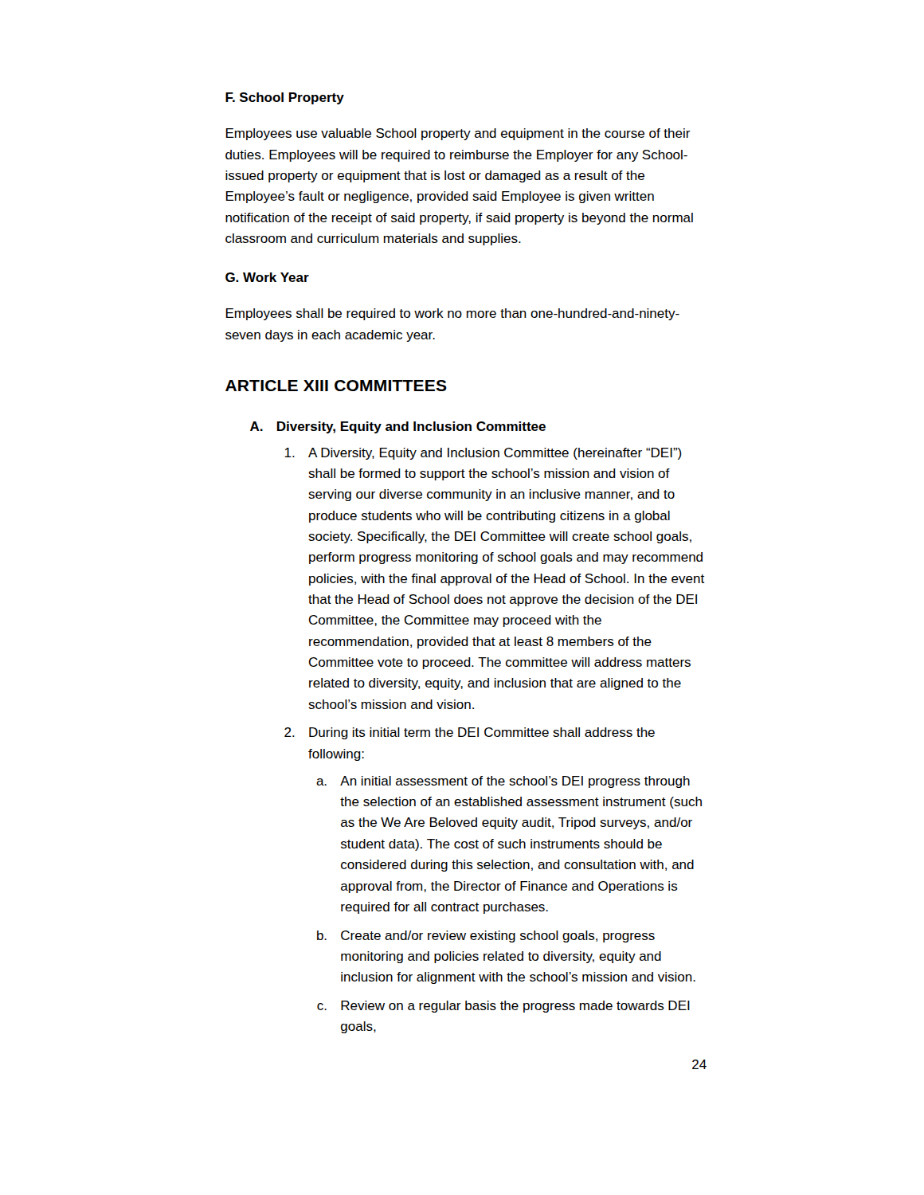F. School Property
Employees use valuable School property and equipment in the course of their duties. Employees will be required to reimburse the Employer for any School-issued property or equipment that is lost or damaged as a result of the Employee’s fault or negligence, provided said Employee is given written notification of the receipt of said property, if said property is beyond the normal classroom and curriculum materials and supplies.
G. Work Year
Employees shall be required to work no more than one-hundred-and-ninety-seven days in each academic year.
ARTICLE XIII COMMITTEES
Diversity, Equity and Inclusion Committee
A Diversity, Equity and Inclusion Committee (hereinafter “DEI”) shall be formed to support the school’s mission and vision of serving our diverse community in an inclusive manner, and to produce students who will be contributing citizens in a global society. Specifically, the DEI Committee will create school goals, perform progress monitoring of school goals and may recommend policies, with the final approval of the Head of School. In the event that the Head of School does not approve the decision of the DEI Committee, the Committee may proceed with the recommendation, provided that at least 8 members of the Committee vote to proceed. The committee will address matters related to diversity, equity, and inclusion that are aligned to the school’s mission and vision.
During its initial term the DEI Committee shall address the following:
An initial assessment of the school’s DEI progress through the selection of an established assessment instrument (such as the We Are Beloved equity audit, Tripod surveys, and/or student data). The cost of such instruments should be considered during this selection, and consultation with, and approval from, the Director of Finance and Operations is required for all contract purchases.
Create and/or review existing school goals, progress monitoring and policies related to diversity, equity and inclusion for alignment with the school’s mission and vision.
Review on a regular basis the progress made towards DEI goals,
24